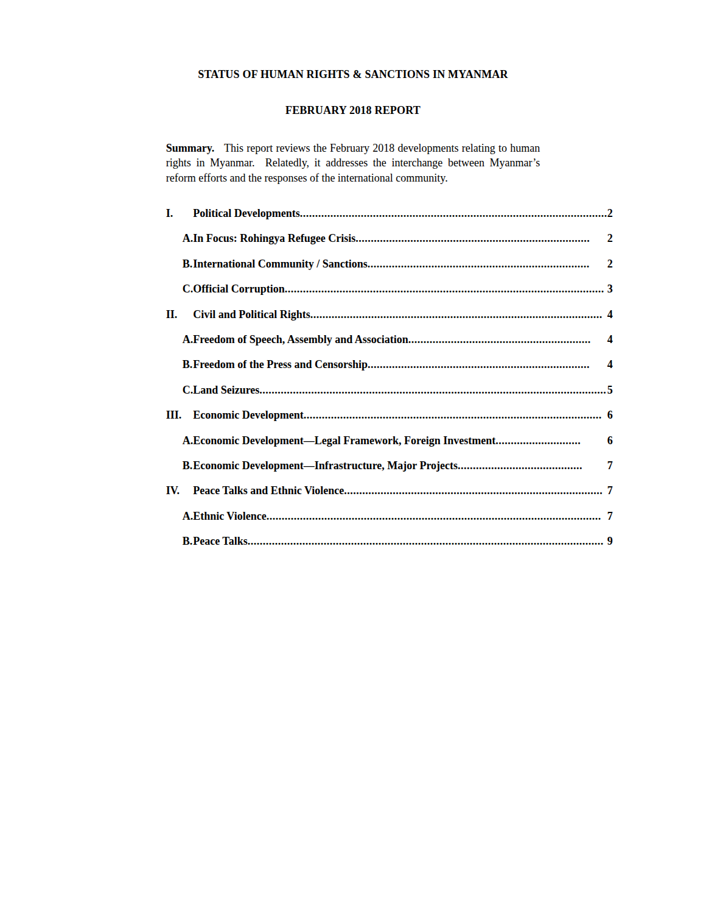STATUS OF HUMAN RIGHTS & SANCTIONS IN MYANMAR
FEBRUARY 2018 REPORT
Summary. This report reviews the February 2018 developments relating to human rights in Myanmar. Relatedly, it addresses the interchange between Myanmar’s reform efforts and the responses of the international community.
| I. | Political Developments ..................................................................................................... | 2 |
| A. | In Focus: Rohingya Refugee Crisis ............................................................................. | 2 |
| B. | International Community / Sanctions ......................................................................... | 2 |
| C. | Official Corruption ......................................................................................................... | 3 |
| II. | Civil and Political Rights ................................................................................................ | 4 |
| A. | Freedom of Speech, Assembly and Association ............................................................ | 4 |
| B. | Freedom of the Press and Censorship ......................................................................... | 4 |
| C. | Land Seizures .................................................................................................................. | 5 |
| III. | Economic Development .................................................................................................. | 6 |
| A. | Economic Development—Legal Framework, Foreign Investment ............................ | 6 |
| B. | Economic Development—Infrastructure, Major Projects ......................................... | 7 |
| IV. | Peace Talks and Ethnic Violence ..................................................................................... | 7 |
| A. | Ethnic Violence .............................................................................................................. | 7 |
| B. | Peace Talks ..................................................................................................................... | 9 |